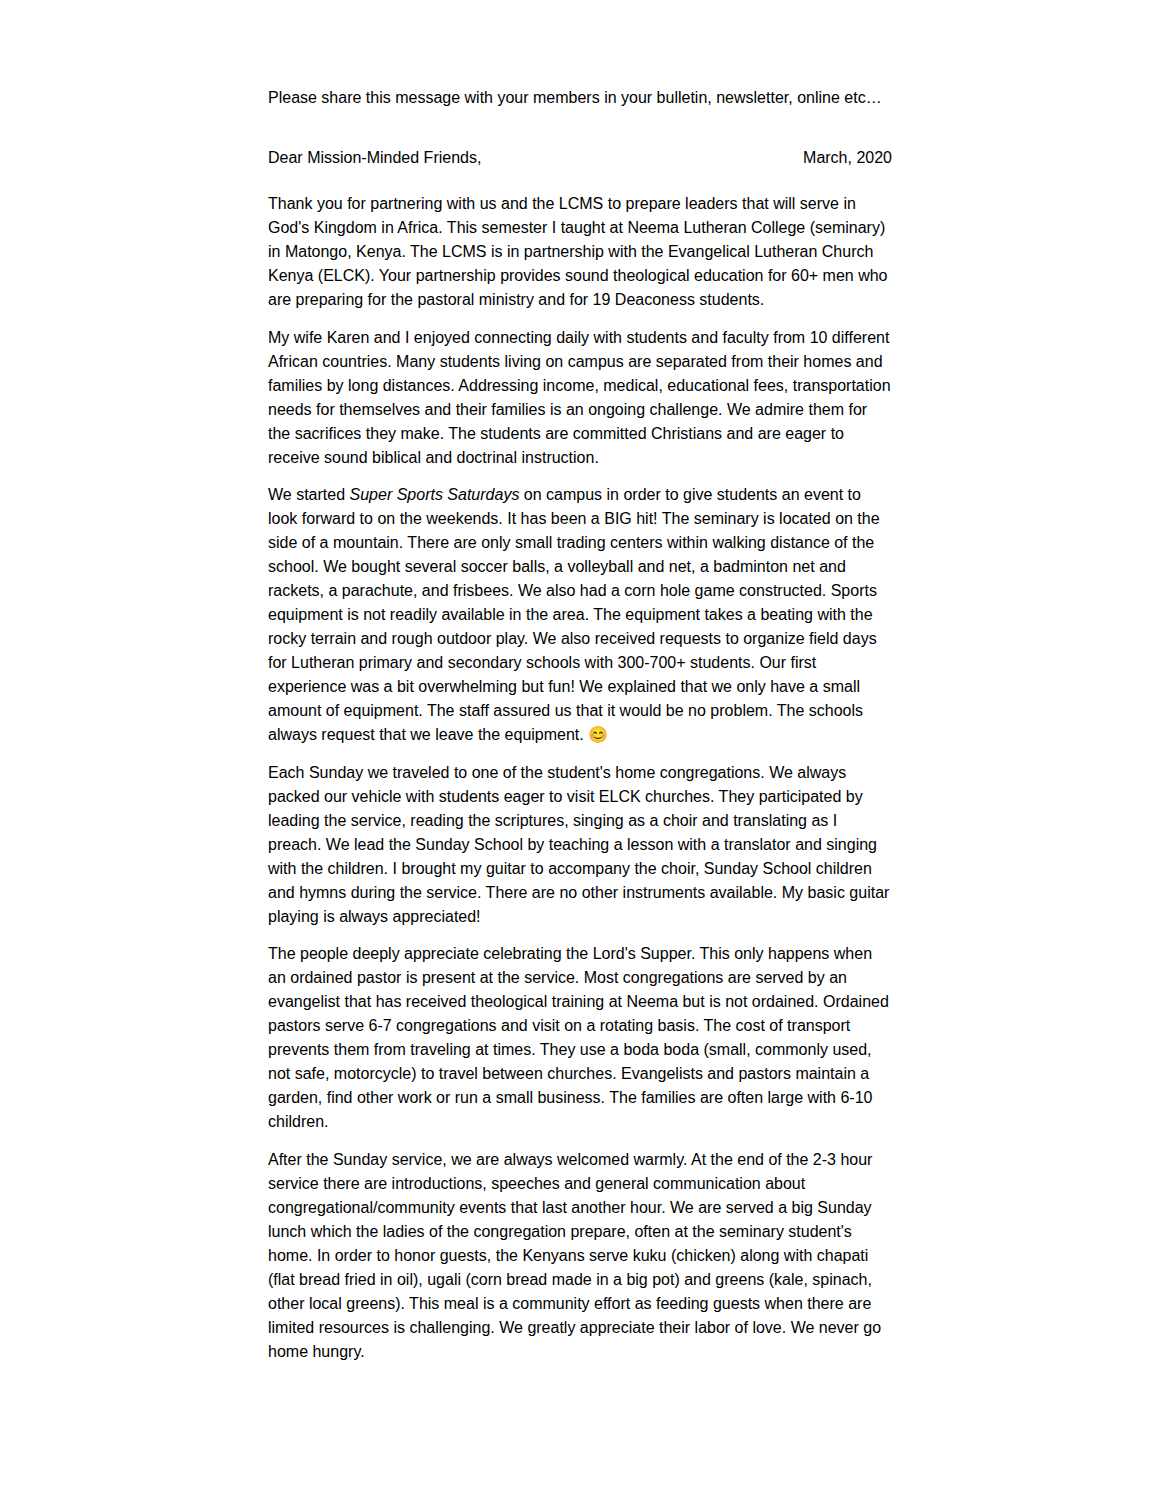Please share this message with your members in your bulletin, newsletter, online etc…
Dear Mission-Minded Friends, March, 2020
Thank you for partnering with us and the LCMS to prepare leaders that will serve in God's Kingdom in Africa. This semester I taught at Neema Lutheran College (seminary) in Matongo, Kenya. The LCMS is in partnership with the Evangelical Lutheran Church Kenya (ELCK). Your partnership provides sound theological education for 60+ men who are preparing for the pastoral ministry and for 19 Deaconess students.
My wife Karen and I enjoyed connecting daily with students and faculty from 10 different African countries. Many students living on campus are separated from their homes and families by long distances. Addressing income, medical, educational fees, transportation needs for themselves and their families is an ongoing challenge. We admire them for the sacrifices they make. The students are committed Christians and are eager to receive sound biblical and doctrinal instruction.
We started Super Sports Saturdays on campus in order to give students an event to look forward to on the weekends. It has been a BIG hit! The seminary is located on the side of a mountain. There are only small trading centers within walking distance of the school. We bought several soccer balls, a volleyball and net, a badminton net and rackets, a parachute, and frisbees. We also had a corn hole game constructed. Sports equipment is not readily available in the area. The equipment takes a beating with the rocky terrain and rough outdoor play. We also received requests to organize field days for Lutheran primary and secondary schools with 300-700+ students. Our first experience was a bit overwhelming but fun! We explained that we only have a small amount of equipment. The staff assured us that it would be no problem. The schools always request that we leave the equipment. 😊
Each Sunday we traveled to one of the student's home congregations. We always packed our vehicle with students eager to visit ELCK churches. They participated by leading the service, reading the scriptures, singing as a choir and translating as I preach. We lead the Sunday School by teaching a lesson with a translator and singing with the children. I brought my guitar to accompany the choir, Sunday School children and hymns during the service. There are no other instruments available. My basic guitar playing is always appreciated!
The people deeply appreciate celebrating the Lord's Supper. This only happens when an ordained pastor is present at the service. Most congregations are served by an evangelist that has received theological training at Neema but is not ordained. Ordained pastors serve 6-7 congregations and visit on a rotating basis. The cost of transport prevents them from traveling at times. They use a boda boda (small, commonly used, not safe, motorcycle) to travel between churches. Evangelists and pastors maintain a garden, find other work or run a small business. The families are often large with 6-10 children.
After the Sunday service, we are always welcomed warmly. At the end of the 2-3 hour service there are introductions, speeches and general communication about congregational/community events that last another hour. We are served a big Sunday lunch which the ladies of the congregation prepare, often at the seminary student's home. In order to honor guests, the Kenyans serve kuku (chicken) along with chapati (flat bread fried in oil), ugali (corn bread made in a big pot) and greens (kale, spinach, other local greens). This meal is a community effort as feeding guests when there are limited resources is challenging. We greatly appreciate their labor of love. We never go home hungry.